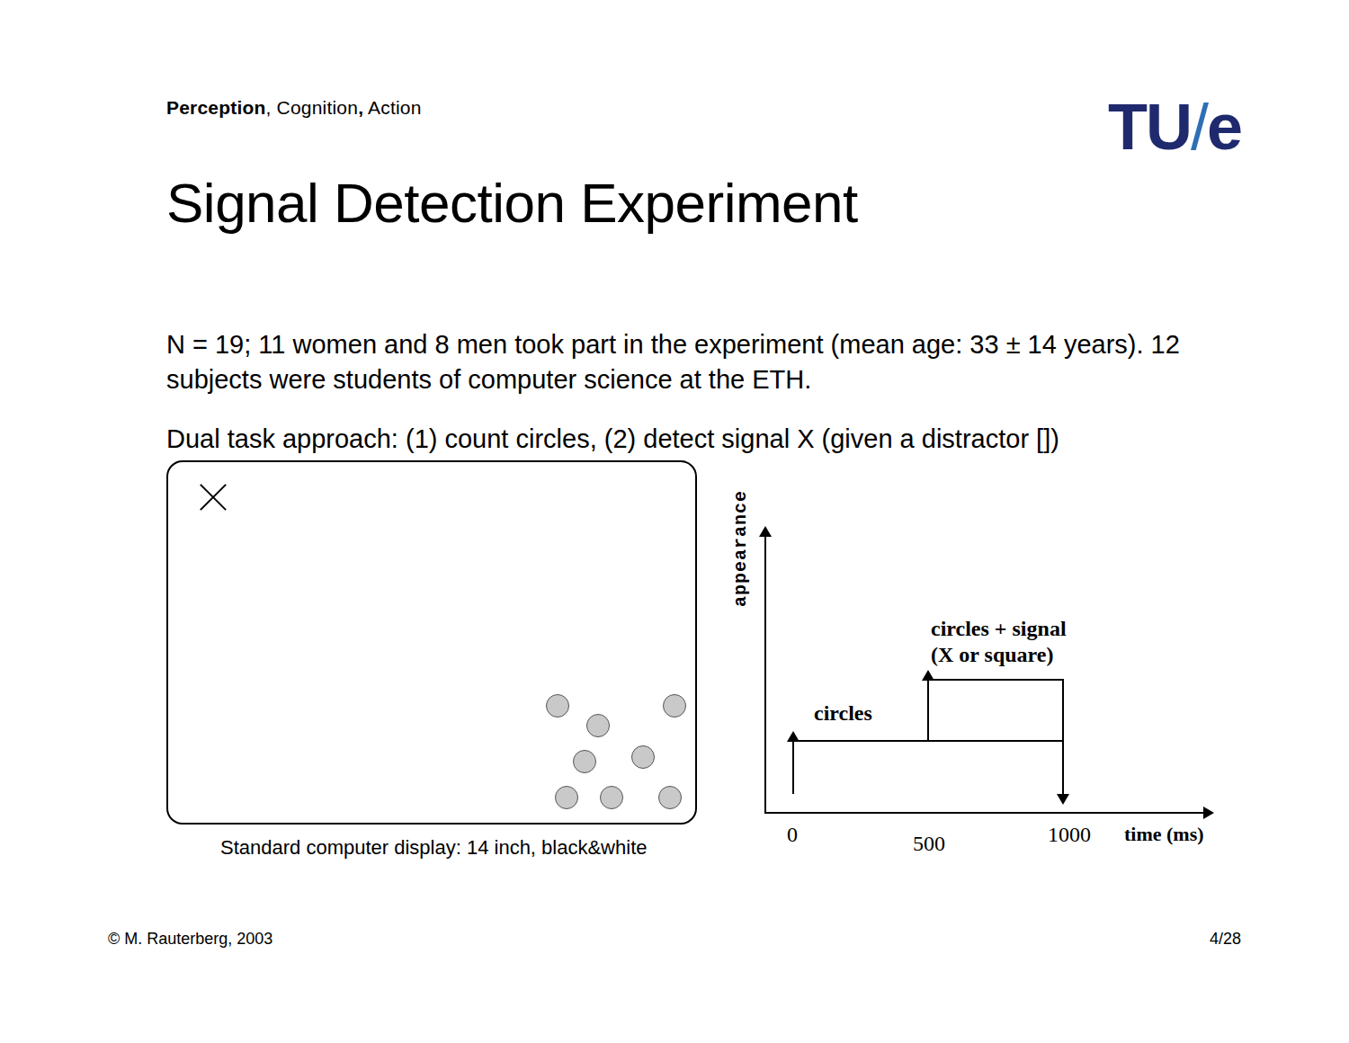Perception, Cognition, Action
TU/e
Signal Detection Experiment
N = 19; 11 women and 8 men took part in the experiment (mean age: 33 ± 14 years). 12 subjects were students of computer science at the ETH.
Dual task approach: (1) count circles, (2) detect signal X (given a distractor [])
Standard computer display: 14 inch, black&white
appearance
time (ms)
circles
circles + signal
(X or square)
0
500
1000
© M. Rauterberg, 2003
4/28